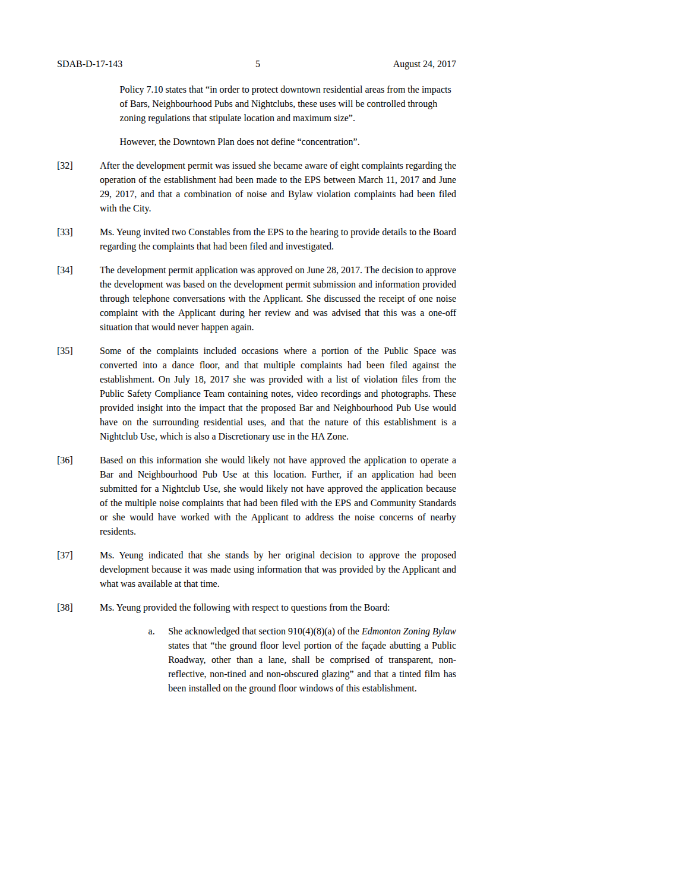SDAB-D-17-143 5 August 24, 2017
Policy 7.10 states that “in order to protect downtown residential areas from the impacts of Bars, Neighbourhood Pubs and Nightclubs, these uses will be controlled through zoning regulations that stipulate location and maximum size”.
However, the Downtown Plan does not define “concentration”.
[32]
After the development permit was issued she became aware of eight complaints regarding the operation of the establishment had been made to the EPS between March 11, 2017 and June 29, 2017, and that a combination of noise and Bylaw violation complaints had been filed with the City.
[33]
Ms. Yeung invited two Constables from the EPS to the hearing to provide details to the Board regarding the complaints that had been filed and investigated.
[34]
The development permit application was approved on June 28, 2017. The decision to approve the development was based on the development permit submission and information provided through telephone conversations with the Applicant. She discussed the receipt of one noise complaint with the Applicant during her review and was advised that this was a one-off situation that would never happen again.
[35]
Some of the complaints included occasions where a portion of the Public Space was converted into a dance floor, and that multiple complaints had been filed against the establishment. On July 18, 2017 she was provided with a list of violation files from the Public Safety Compliance Team containing notes, video recordings and photographs. These provided insight into the impact that the proposed Bar and Neighbourhood Pub Use would have on the surrounding residential uses, and that the nature of this establishment is a Nightclub Use, which is also a Discretionary use in the HA Zone.
[36]
Based on this information she would likely not have approved the application to operate a Bar and Neighbourhood Pub Use at this location. Further, if an application had been submitted for a Nightclub Use, she would likely not have approved the application because of the multiple noise complaints that had been filed with the EPS and Community Standards or she would have worked with the Applicant to address the noise concerns of nearby residents.
[37]
Ms. Yeung indicated that she stands by her original decision to approve the proposed development because it was made using information that was provided by the Applicant and what was available at that time.
[38]
Ms. Yeung provided the following with respect to questions from the Board:
a.
She acknowledged that section 910(4)(8)(a) of the Edmonton Zoning Bylaw states that “the ground floor level portion of the façade abutting a Public Roadway, other than a lane, shall be comprised of transparent, non-reflective, non-tined and non-obscured glazing” and that a tinted film has been installed on the ground floor windows of this establishment.